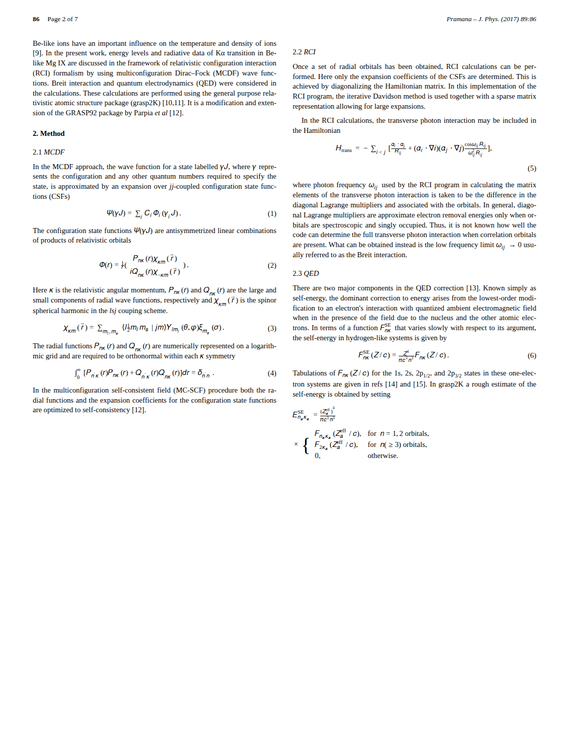86 Page 2 of 7
Pramana – J. Phys. (2017) 89:86
Be-like ions have an important influence on the temperature and density of ions [9]. In the present work, energy levels and radiative data of Kα transition in Be-like Mg IX are discussed in the framework of relativistic configuration interaction (RCI) formalism by using multiconfiguration Dirac–Fock (MCDF) wave functions. Breit interaction and quantum electrodynamics (QED) were considered in the calculations. These calculations are performed using the general purpose relativistic atomic structure package (grasp2K) [10,11]. It is a modification and extension of the GRASP92 package by Parpia et al [12].
2. Method
2.1 MCDF
In the MCDF approach, the wave function for a state labelled γJ, where γ represents the configuration and any other quantum numbers required to specify the state, is approximated by an expansion over jj-coupled configuration state functions (CSFs)
Ψ(γJ)= ∑i Ci Φi (γiJ).
(1)
The configuration state functions Ψ(γJ) are antisymmetrized linear combinations of products of relativistic orbitals
Φ(r)= 1r ( Pnκ(r) χκm(r→) i Qnκ(r) χ−κm(r→) ) .
(2)
Here κ is the relativistic angular momentum, Pnκ(r) and Qnκ(r) are the large and small components of radial wave functions, respectively and χκm(r→) is the spinor spherical harmonic in the lsj couping scheme.
χκm(r→)= ∑ml,ms ⟨ l12mlms | jm ⟩ Ylml(θ,φ) ξms(σ).
(3)
The radial functions Pnκ(r) and Qnκ(r) are numerically represented on a logarithmic grid and are required to be orthonormal within each κ symmetry
∫0∞ [ Pn′κ(r) Pnκ(r) + Qn′κ(r) Qnκ(r) ]dr= δn′n.
(4)
In the multiconfiguration self-consistent field (MC-SCF) procedure both the radial functions and the expansion coefficients for the configuration state functions are optimized to self-consistency [12].
2.2 RCI
Once a set of radial orbitals has been obtained, RCI calculations can be performed. Here only the expansion coefficients of the CSFs are determined. This is achieved by diagonalizing the Hamiltonian matrix. In this implementation of the RCI program, the iterative Davidson method is used together with a sparse matrix representation allowing for large expansions.
In the RCI calculations, the transverse photon interaction may be included in the Hamiltonian
Htrans=− ∑i<j [ αi⋅αj Rij + (αi⋅∇i) (αj⋅∇j) cos⁡ωijRij ωij2Rij ] ,
(5)
where photon frequency ωij used by the RCI program in calculating the matrix elements of the transverse photon interaction is taken to be the difference in the diagonal Lagrange multipliers and associated with the orbitals. In general, diagonal Lagrange multipliers are approximate electron removal energies only when orbitals are spectroscopic and singly occupied. Thus, it is not known how well the code can determine the full transverse photon interaction when correlation orbitals are present. What can be obtained instead is the low frequency limit ωij → 0 usually referred to as the Breit interaction.
2.3 QED
There are two major components in the QED correction [13]. Known simply as self-energy, the dominant correction to energy arises from the lowest-order modification to an electron's interaction with quantized ambient electromagnetic field when in the presence of the field due to the nucleus and the other atomic electrons. In terms of a function FnκSE that varies slowly with respect to its argument, the self-energy in hydrogen-like systems is given by
FnκSE (Z/c)= Z4 πc3n3 Fnκ (Z/c).
(6)
Tabulations of Fnκ(Z/c) for the 1s, 2s, 2p1/2, and 2p3/2 states in these one-electron systems are given in refs [14] and [15]. In grasp2K a rough estimate of the self-energy is obtained by setting
EnaκaSE = (Zaeff)4 πc3n3
× {
| F n a κ a ( Z a eff / c ) , | for n = 1 , 2 orbitals, |
| F 2 κ a ( Z a eff / c ) , | for n ( ≥ 3 ) orbitals, |
| 0 , | otherwise. |